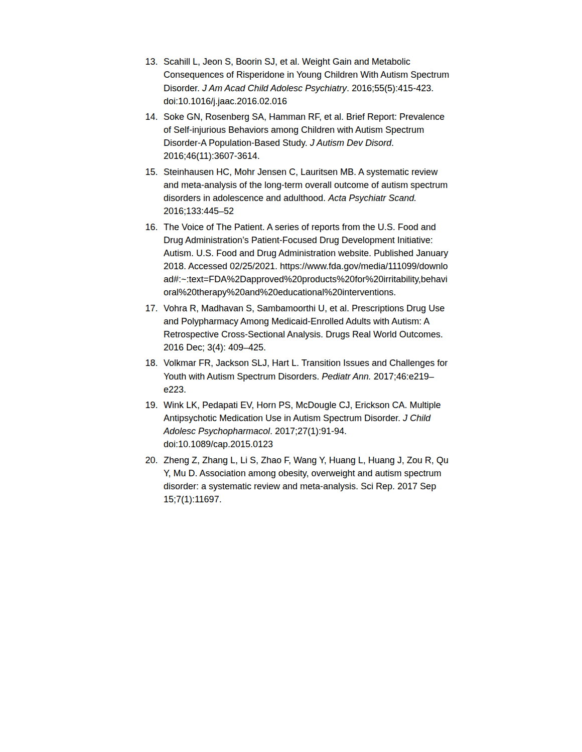Scahill L, Jeon S, Boorin SJ, et al. Weight Gain and Metabolic Consequences of Risperidone in Young Children With Autism Spectrum Disorder. J Am Acad Child Adolesc Psychiatry. 2016;55(5):415-423. doi:10.1016/j.jaac.2016.02.016
Soke GN, Rosenberg SA, Hamman RF, et al. Brief Report: Prevalence of Self-injurious Behaviors among Children with Autism Spectrum Disorder-A Population-Based Study. J Autism Dev Disord. 2016;46(11):3607-3614.
Steinhausen HC, Mohr Jensen C, Lauritsen MB. A systematic review and meta-analysis of the long-term overall outcome of autism spectrum disorders in adolescence and adulthood. Acta Psychiatr Scand. 2016;133:445–52
The Voice of The Patient. A series of reports from the U.S. Food and Drug Administration’s Patient-Focused Drug Development Initiative: Autism. U.S. Food and Drug Administration website. Published January 2018. Accessed 02/25/2021. https://www.fda.gov/media/111099/download#:~:text=FDA%2Dapproved%20products%20for%20irritability,behavioral%20therapy%20and%20educational%20interventions.
Vohra R, Madhavan S, Sambamoorthi U, et al. Prescriptions Drug Use and Polypharmacy Among Medicaid-Enrolled Adults with Autism: A Retrospective Cross-Sectional Analysis. Drugs Real World Outcomes. 2016 Dec; 3(4): 409–425.
Volkmar FR, Jackson SLJ, Hart L. Transition Issues and Challenges for Youth with Autism Spectrum Disorders. Pediatr Ann. 2017;46:e219–e223.
Wink LK, Pedapati EV, Horn PS, McDougle CJ, Erickson CA. Multiple Antipsychotic Medication Use in Autism Spectrum Disorder. J Child Adolesc Psychopharmacol. 2017;27(1):91-94. doi:10.1089/cap.2015.0123
Zheng Z, Zhang L, Li S, Zhao F, Wang Y, Huang L, Huang J, Zou R, Qu Y, Mu D. Association among obesity, overweight and autism spectrum disorder: a systematic review and meta-analysis. Sci Rep. 2017 Sep 15;7(1):11697.